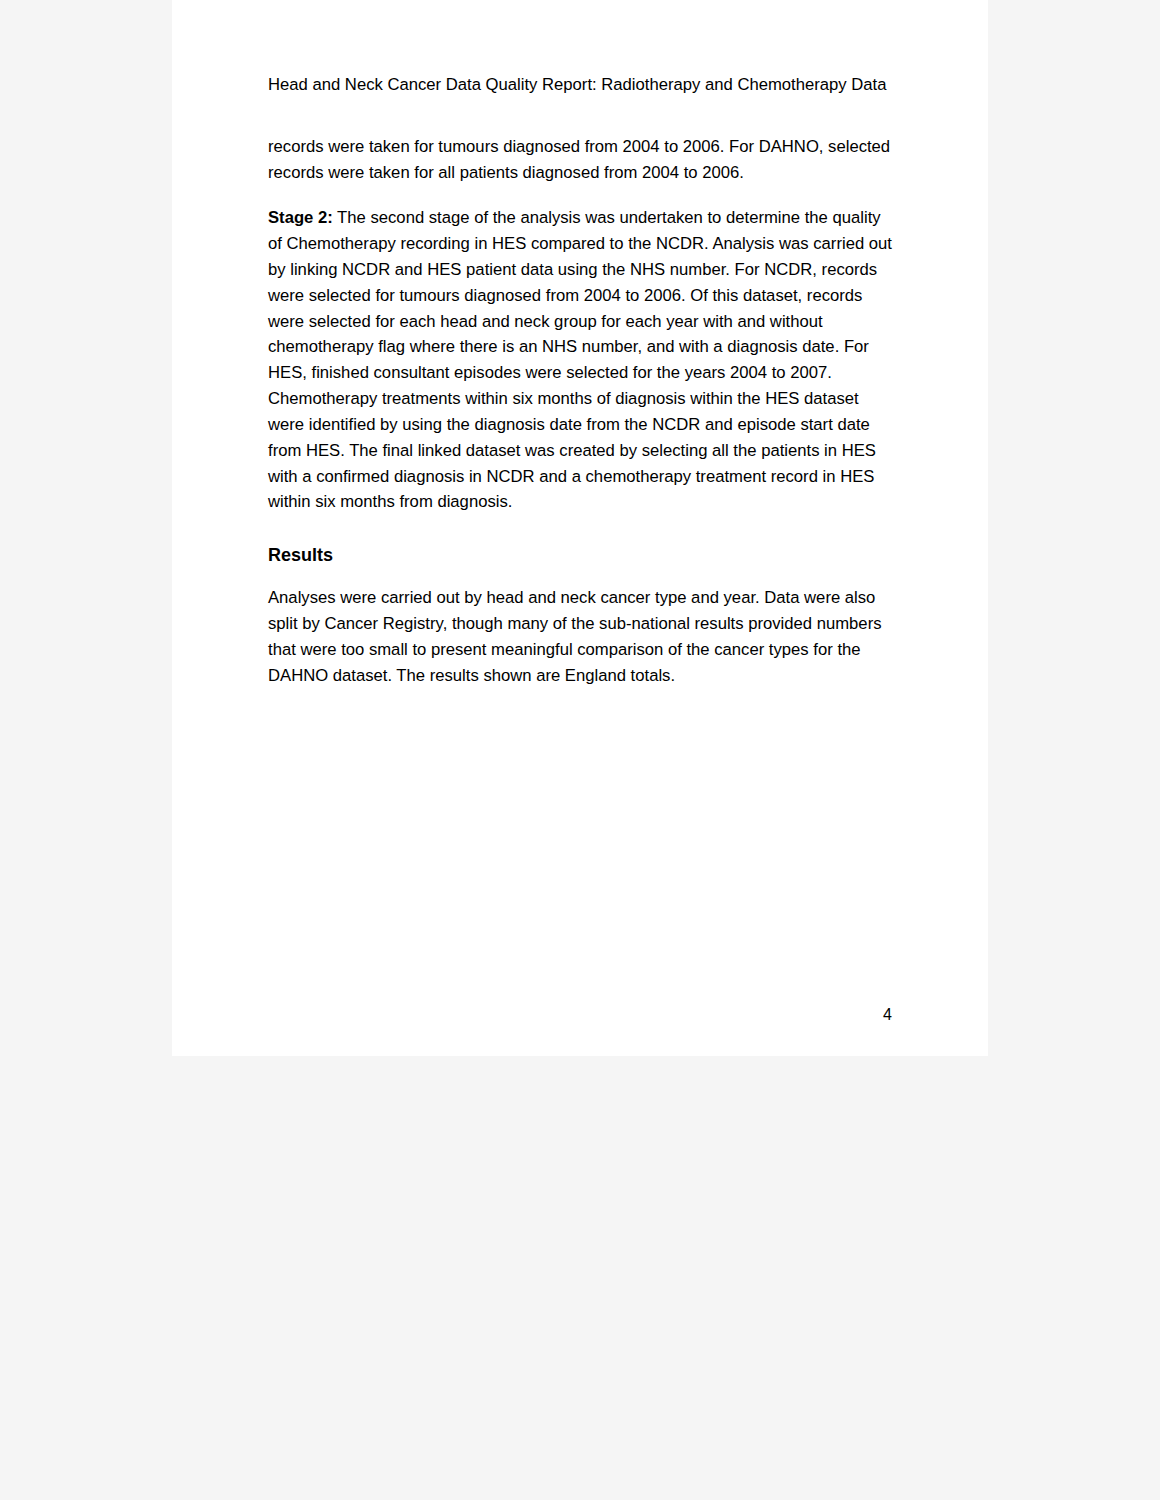Head and Neck Cancer Data Quality Report: Radiotherapy and Chemotherapy Data
records were taken for tumours diagnosed from 2004 to 2006. For DAHNO, selected records were taken for all patients diagnosed from 2004 to 2006.
Stage 2: The second stage of the analysis was undertaken to determine the quality of Chemotherapy recording in HES compared to the NCDR. Analysis was carried out by linking NCDR and HES patient data using the NHS number. For NCDR, records were selected for tumours diagnosed from 2004 to 2006. Of this dataset, records were selected for each head and neck group for each year with and without chemotherapy flag where there is an NHS number, and with a diagnosis date. For HES, finished consultant episodes were selected for the years 2004 to 2007. Chemotherapy treatments within six months of diagnosis within the HES dataset were identified by using the diagnosis date from the NCDR and episode start date from HES. The final linked dataset was created by selecting all the patients in HES with a confirmed diagnosis in NCDR and a chemotherapy treatment record in HES within six months from diagnosis.
Results
Analyses were carried out by head and neck cancer type and year. Data were also split by Cancer Registry, though many of the sub-national results provided numbers that were too small to present meaningful comparison of the cancer types for the DAHNO dataset. The results shown are England totals.
4